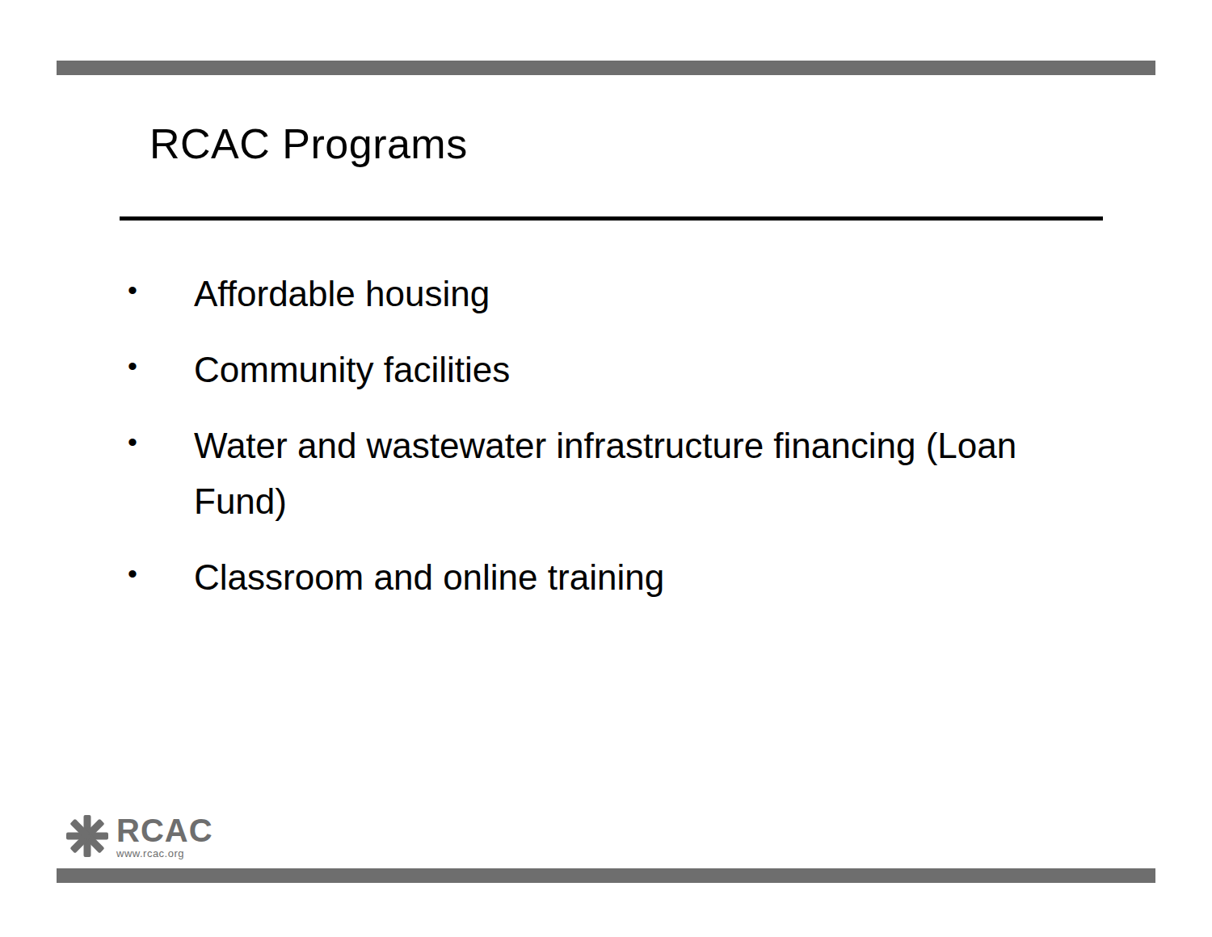RCAC Programs
Affordable housing
Community facilities
Water and wastewater infrastructure financing (Loan Fund)
Classroom and online training
RCAC
www.rcac.org